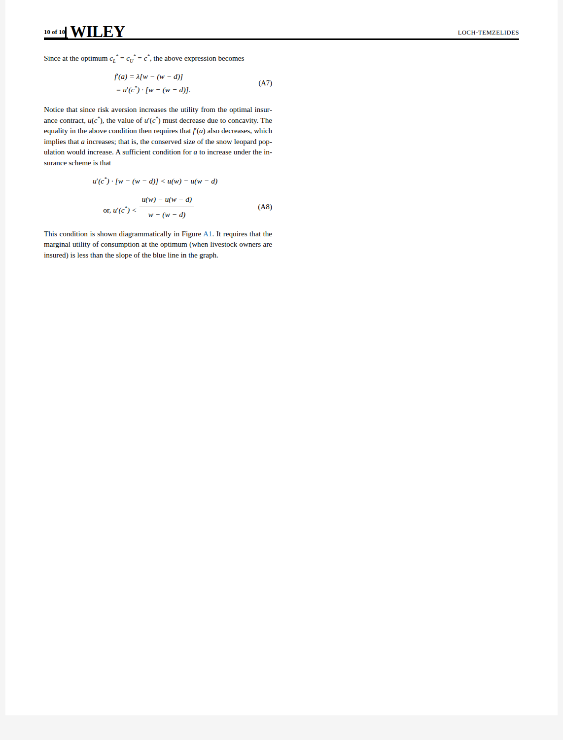10 of 10 WILEY
LOCH-TEMZELIDES
Since at the optimum cL* = cU* = c*, the above expression becomes
f′(a) = λ[w − (w − d)] = u′(c*) · [w − (w − d)].
(A7)
Notice that since risk aversion increases the utility from the optimal insurance contract, u(c*), the value of u′(c*) must decrease due to concavity. The equality in the above condition then requires that f′(a) also decreases, which implies that a increases; that is, the conserved size of the snow leopard population would increase. A sufficient condition for a to increase under the insurance scheme is that
u′(c*) · [w − (w − d)] < u(w) − u(w − d)
or, u′(c*) < u(w) − u(w − d) w − (w − d)
(A8)
This condition is shown diagrammatically in Figure A1. It requires that the marginal utility of consumption at the optimum (when livestock owners are insured) is less than the slope of the blue line in the graph.